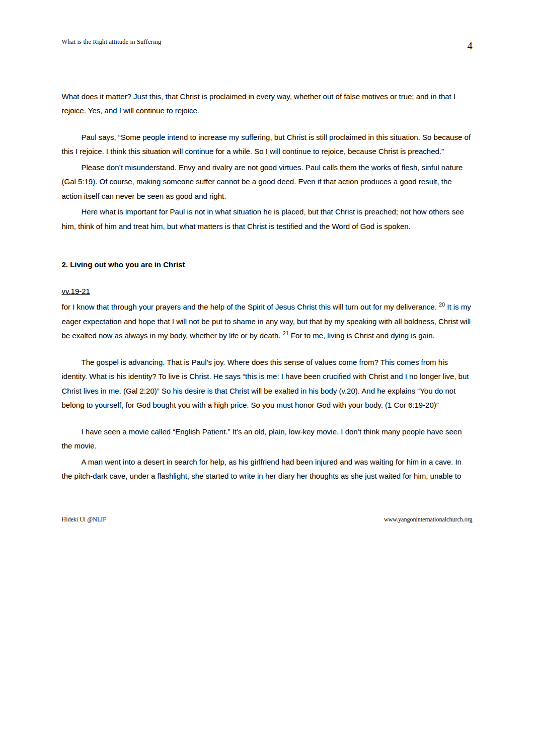What is the Right attitude in Suffering
4
What does it matter? Just this, that Christ is proclaimed in every way, whether out of false motives or true; and in that I rejoice. Yes, and I will continue to rejoice.
Paul says, “Some people intend to increase my suffering, but Christ is still proclaimed in this situation. So because of this I rejoice. I think this situation will continue for a while. So I will continue to rejoice, because Christ is preached.”
Please don’t misunderstand. Envy and rivalry are not good virtues. Paul calls them the works of flesh, sinful nature (Gal 5:19). Of course, making someone suffer cannot be a good deed. Even if that action produces a good result, the action itself can never be seen as good and right.
Here what is important for Paul is not in what situation he is placed, but that Christ is preached; not how others see him, think of him and treat him, but what matters is that Christ is testified and the Word of God is spoken.
2. Living out who you are in Christ
vv.19-21
for I know that through your prayers and the help of the Spirit of Jesus Christ this will turn out for my deliverance. 20 It is my eager expectation and hope that I will not be put to shame in any way, but that by my speaking with all boldness, Christ will be exalted now as always in my body, whether by life or by death. 21 For to me, living is Christ and dying is gain.
The gospel is advancing. That is Paul’s joy. Where does this sense of values come from? This comes from his identity. What is his identity? To live is Christ. He says “this is me: I have been crucified with Christ and I no longer live, but Christ lives in me. (Gal 2:20)” So his desire is that Christ will be exalted in his body (v.20). And he explains “You do not belong to yourself, for God bought you with a high price. So you must honor God with your body. (1 Cor 6:19-20)”
I have seen a movie called “English Patient.” It’s an old, plain, low-key movie. I don’t think many people have seen the movie.
A man went into a desert in search for help, as his girlfriend had been injured and was waiting for him in a cave. In the pitch-dark cave, under a flashlight, she started to write in her diary her thoughts as she just waited for him, unable to
Hideki Ui @NLIF
www.yangoninternationalchurch.org